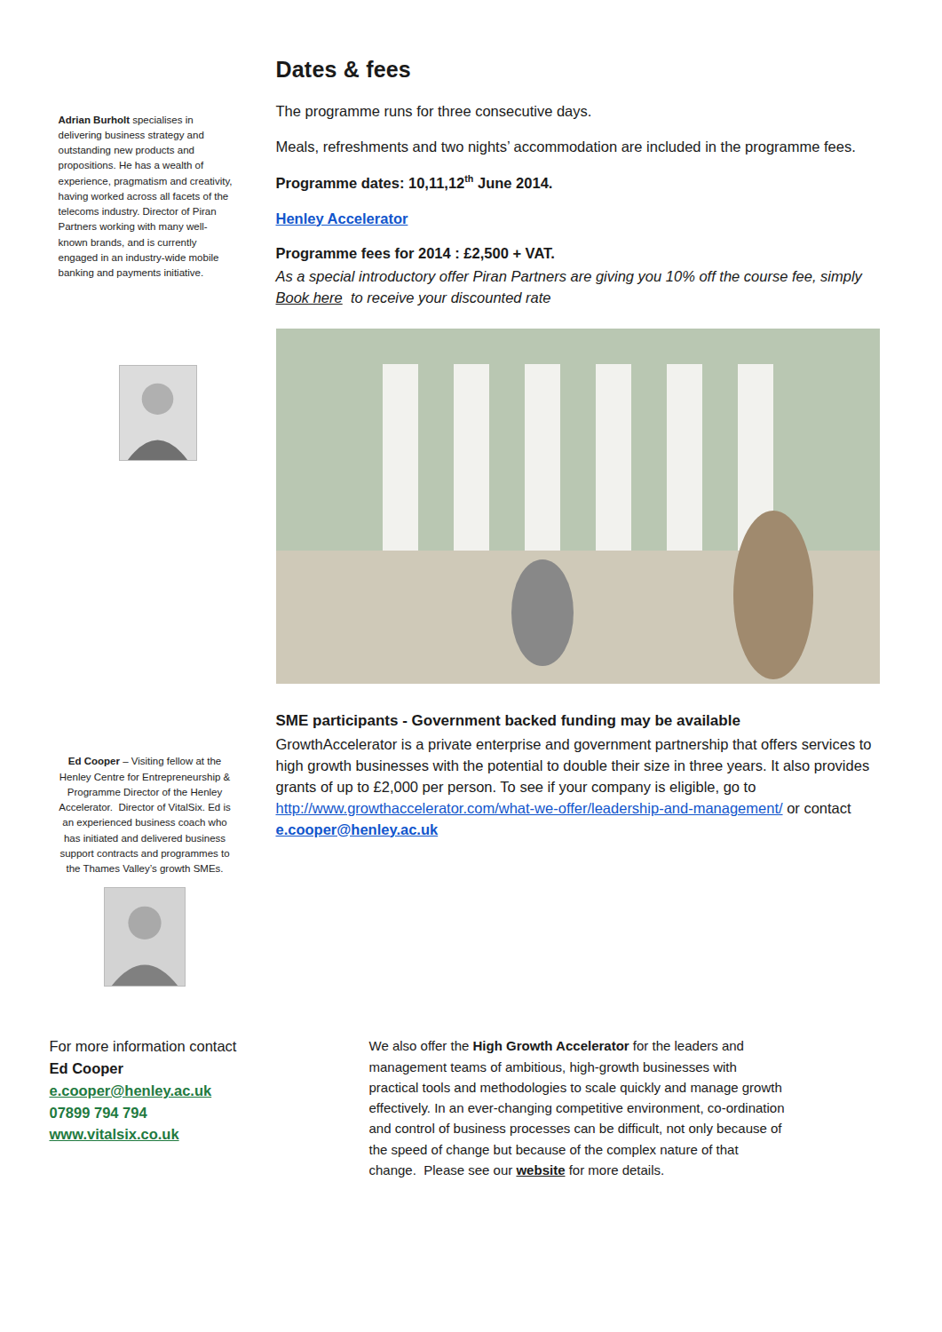Adrian Burholt specialises in delivering business strategy and outstanding new products and propositions. He has a wealth of experience, pragmatism and creativity, having worked across all facets of the telecoms industry. Director of Piran Partners working with many well-known brands, and is currently engaged in an industry-wide mobile banking and payments initiative.
Ed Cooper – Visiting fellow at the Henley Centre for Entrepreneurship & Programme Director of the Henley Accelerator. Director of VitalSix. Ed is an experienced business coach who has initiated and delivered business support contracts and programmes to the Thames Valley’s growth SMEs.
Dates & fees
The programme runs for three consecutive days.
Meals, refreshments and two nights’ accommodation are included in the programme fees.
Programme dates: 10,11,12th June 2014.
Henley Accelerator
Programme fees for 2014 : £2,500 + VAT.
As a special introductory offer Piran Partners are giving you 10% off the course fee, simply Book here to receive your discounted rate
SME participants - Government backed funding may be available
GrowthAccelerator is a private enterprise and government partnership that offers services to high growth businesses with the potential to double their size in three years. It also provides grants of up to £2,000 per person. To see if your company is eligible, go to http://www.growthaccelerator.com/what-we-offer/leadership-and-management/ or contact e.cooper@henley.ac.uk
For more information contact
Ed Cooper
e.cooper@henley.ac.uk 07899 794 794 www.vitalsix.co.uk
We also offer the High Growth Accelerator for the leaders and management teams of ambitious, high-growth businesses with practical tools and methodologies to scale quickly and manage growth effectively. In an ever-changing competitive environment, co-ordination and control of business processes can be difficult, not only because of the speed of change but because of the complex nature of that change. Please see our website for more details.